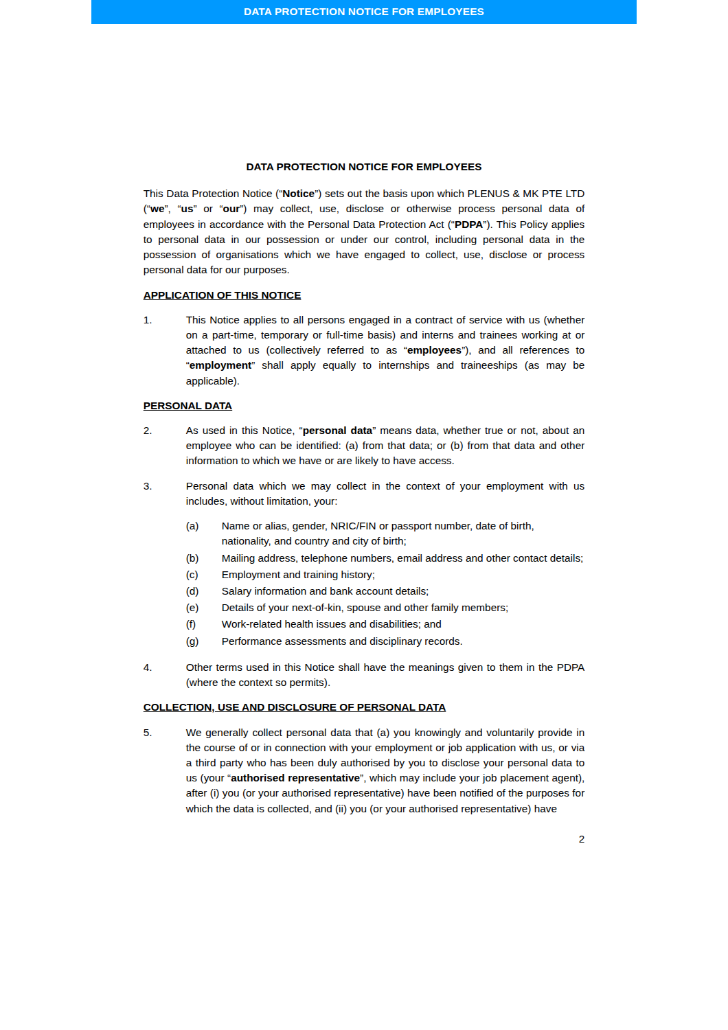DATA PROTECTION NOTICE FOR EMPLOYEES
DATA PROTECTION NOTICE FOR EMPLOYEES
This Data Protection Notice (“Notice”) sets out the basis upon which PLENUS & MK PTE LTD (“we”, “us” or “our”) may collect, use, disclose or otherwise process personal data of employees in accordance with the Personal Data Protection Act (“PDPA”). This Policy applies to personal data in our possession or under our control, including personal data in the possession of organisations which we have engaged to collect, use, disclose or process personal data for our purposes.
APPLICATION OF THIS NOTICE
1.
This Notice applies to all persons engaged in a contract of service with us (whether on a part-time, temporary or full-time basis) and interns and trainees working at or attached to us (collectively referred to as “employees”), and all references to “employment” shall apply equally to internships and traineeships (as may be applicable).
PERSONAL DATA
2.
As used in this Notice, “personal data” means data, whether true or not, about an employee who can be identified: (a) from that data; or (b) from that data and other information to which we have or are likely to have access.
3.
Personal data which we may collect in the context of your employment with us includes, without limitation, your:
(a)
Name or alias, gender, NRIC/FIN or passport number, date of birth, nationality, and country and city of birth;
(b)
Mailing address, telephone numbers, email address and other contact details;
(c)
Employment and training history;
(d)
Salary information and bank account details;
(e)
Details of your next-of-kin, spouse and other family members;
(f)
Work-related health issues and disabilities; and
(g)
Performance assessments and disciplinary records.
4.
Other terms used in this Notice shall have the meanings given to them in the PDPA (where the context so permits).
COLLECTION, USE AND DISCLOSURE OF PERSONAL DATA
5.
We generally collect personal data that (a) you knowingly and voluntarily provide in the course of or in connection with your employment or job application with us, or via a third party who has been duly authorised by you to disclose your personal data to us (your “authorised representative”, which may include your job placement agent), after (i) you (or your authorised representative) have been notified of the purposes for which the data is collected, and (ii) you (or your authorised representative) have
2